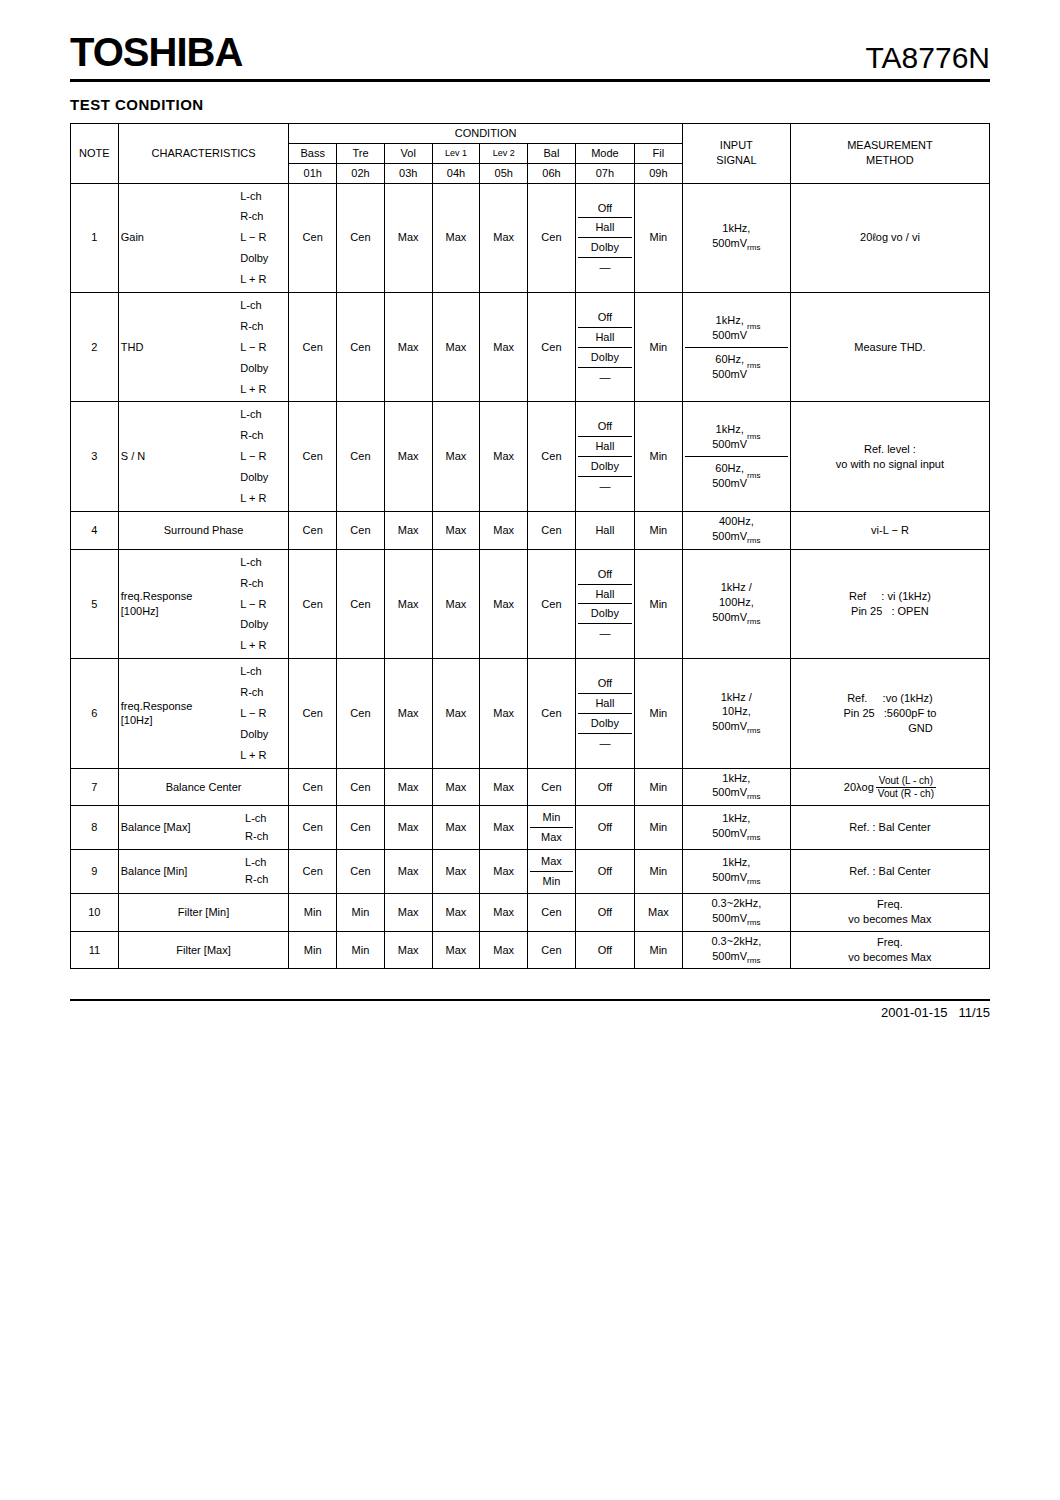TOSHIBA
TA8776N
TEST CONDITION
| NOTE | CHARACTERISTICS | CONDITION | INPUT SIGNAL | MEASUREMENT METHOD |
| --- | --- | --- | --- | --- |
| Bass | Tre | Vol | Lev 1 | Lev 2 | Bal | Mode | Fil |
| 01h | 02h | 03h | 04h | 05h | 06h | 07h | 09h |
| 1 | Gain L-ch R-ch L − R Dolby L + R | Cen | Cen | Max | Max | Max | Cen | Off Hall Dolby — | Min | 1kHz, 500mV rms | 20ℓog vo / vi |
| 2 | THD L-ch R-ch L − R Dolby L + R | Cen | Cen | Max | Max | Max | Cen | Off Hall Dolby — | Min | 1kHz, 500mV rms 60Hz, 500mV rms | Measure THD. |
| 3 | S / N L-ch R-ch L − R Dolby L + R | Cen | Cen | Max | Max | Max | Cen | Off Hall Dolby — | Min | 1kHz, 500mV rms 60Hz, 500mV rms | Ref. level : vo with no signal input |
| 4 | Surround Phase | Cen | Cen | Max | Max | Max | Cen | Hall | Min | 400Hz, 500mV rms | vi-L − R |
| 5 | freq.Response [100Hz] L-ch R-ch L − R Dolby L + R | Cen | Cen | Max | Max | Max | Cen | Off Hall Dolby — | Min | 1kHz / 100Hz, 500mV rms | Ref : vi (1kHz) Pin 25 : OPEN |
| 6 | freq.Response [10Hz] L-ch R-ch L − R Dolby L + R | Cen | Cen | Max | Max | Max | Cen | Off Hall Dolby — | Min | 1kHz / 10Hz, 500mV rms | Ref. :vo (1kHz) Pin 25 :5600pF to GND |
| 7 | Balance Center | Cen | Cen | Max | Max | Max | Cen | Off | Min | 1kHz, 500mV rms | 20λog Vout (L - ch) Vout (R - ch) |
| 8 | Balance [Max] L-ch R-ch | Cen | Cen | Max | Max | Max | Min Max | Off | Min | 1kHz, 500mV rms | Ref. : Bal Center |
| 9 | Balance [Min] L-ch R-ch | Cen | Cen | Max | Max | Max | Max Min | Off | Min | 1kHz, 500mV rms | Ref. : Bal Center |
| 10 | Filter [Min] | Min | Min | Max | Max | Max | Cen | Off | Max | 0.3~2kHz, 500mV rms | Freq. vo becomes Max |
| 11 | Filter [Max] | Min | Min | Max | Max | Max | Cen | Off | Min | 0.3~2kHz, 500mV rms | Freq. vo becomes Max |
2001-01-15 11/15